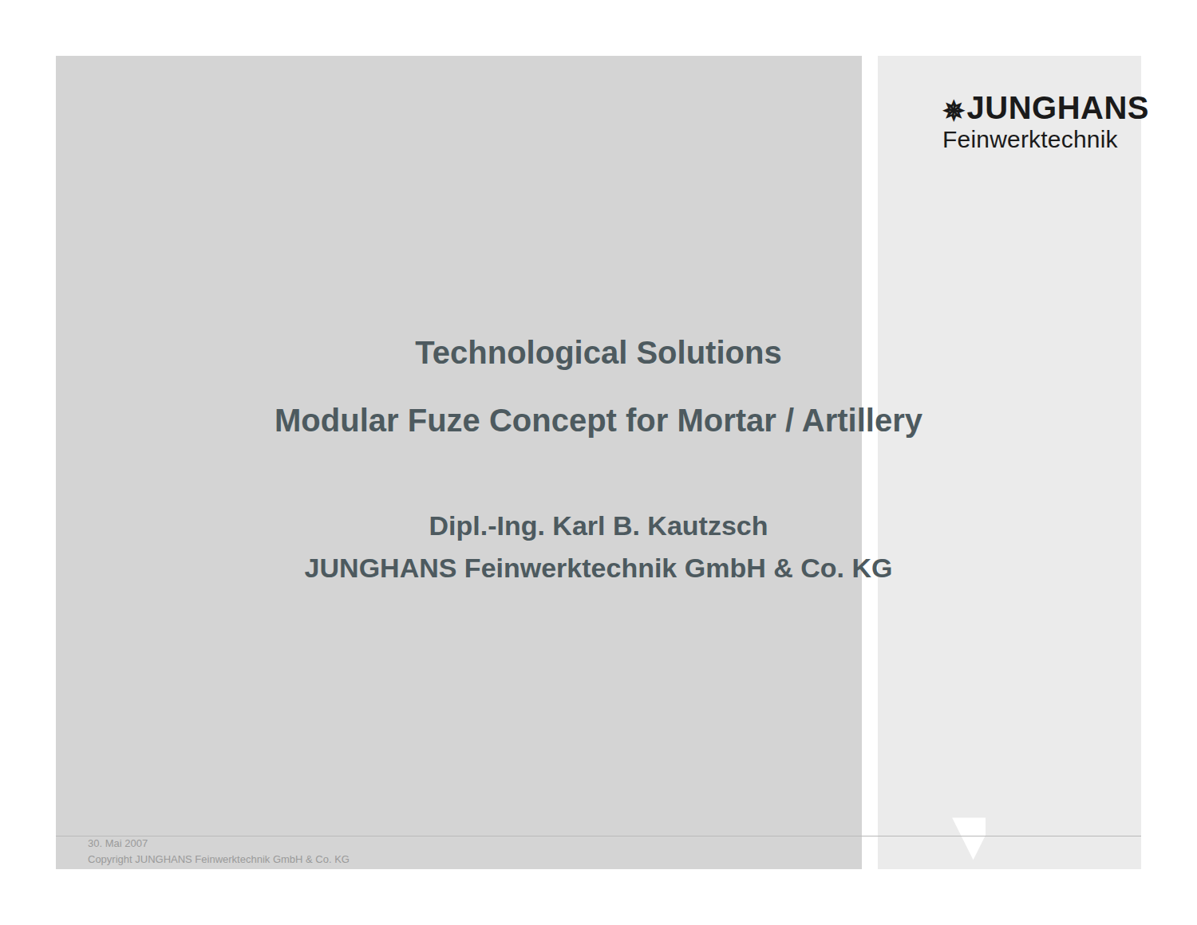✵JUNGHANS
Feinwerktechnik
Technological Solutions
Modular Fuze Concept for Mortar / Artillery
Dipl.-Ing. Karl B. Kautzsch
JUNGHANS Feinwerktechnik GmbH & Co. KG
▼
30. Mai 2007
Copyright JUNGHANS Feinwerktechnik GmbH & Co. KG